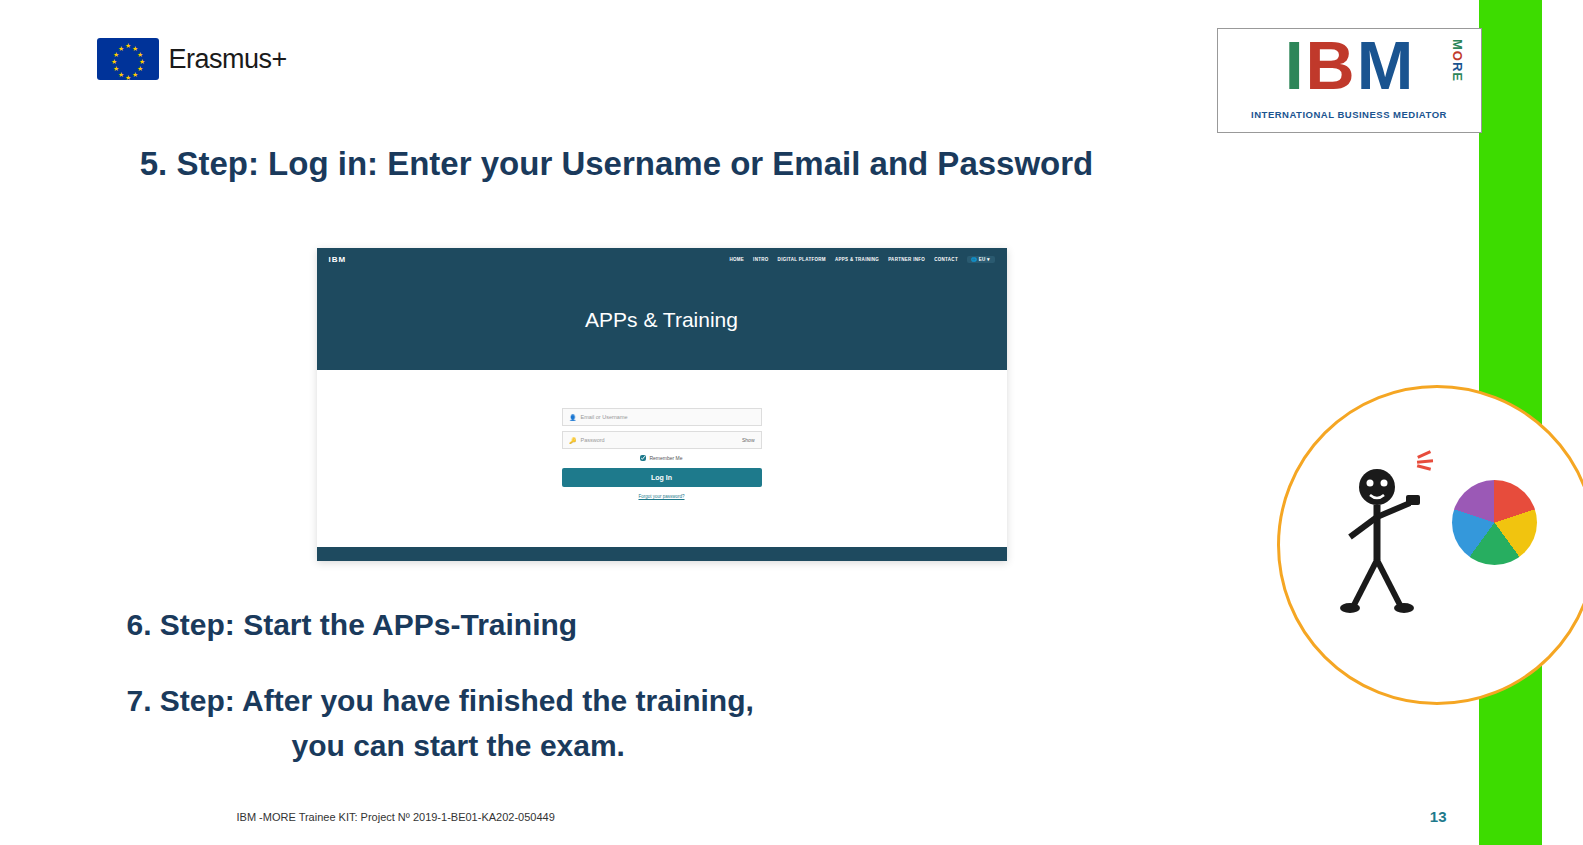★ ★ ★ ★ ★ ★ ★ ★ ★ ★ ★ ★
Erasmus+
IBM
MORE
INTERNATIONAL BUSINESS MEDIATOR
5. Step: Log in: Enter your Username or Email and Password
IBM
HOME INTRO DIGITAL PLATFORM APPS & TRAINING PARTNER INFO CONTACT 🌐 EU ▾
APPs & Training
👤 Email or Username
🔑 Password Show
Remember Me
Log In
Forgot your password?
6. Step: Start the APPs-Training
7. Step: After you have finished the training, you can start the exam.
IBM -MORE Trainee KIT: Project Nº 2019-1-BE01-KA202-050449
13